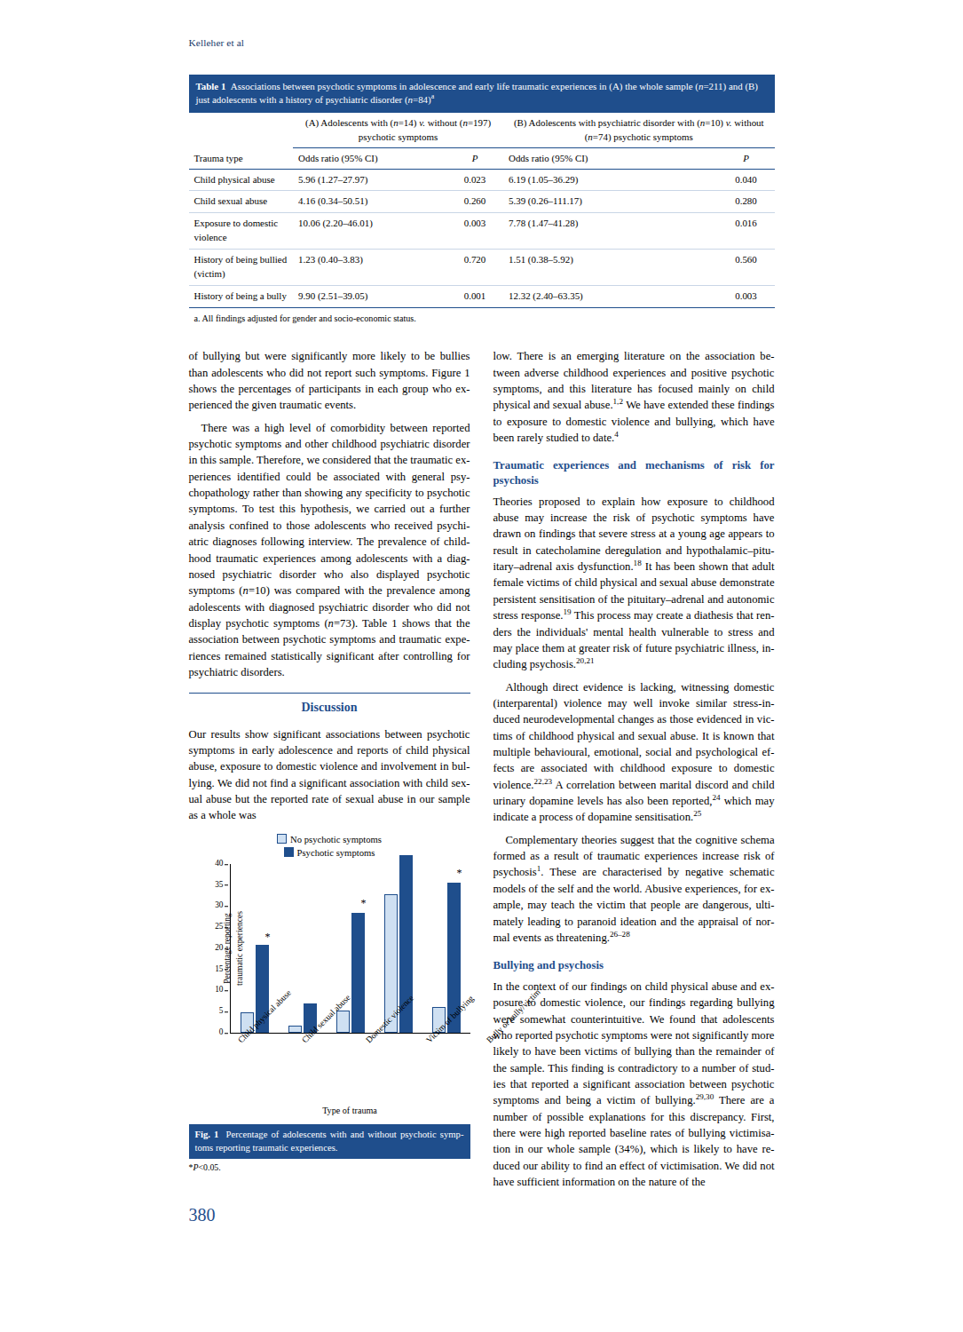Kelleher et al
Table 1 Associations between psychotic symptoms in adolescence and early life traumatic experiences in (A) the whole sample ( n =211) and (B) just adolescents with a history of psychiatric disorder ( n =84) a
| | (A) Adolescents with ( n =14) v. without ( n =197) psychotic symptoms | (B) Adolescents with psychiatric disorder with ( n =10) v. without ( n =74) psychotic symptoms |
| --- | --- | --- |
| Trauma type | Odds ratio (95% CI) | P | Odds ratio (95% CI) | P |
| Child physical abuse | 5.96 (1.27–27.97) | 0.023 | 6.19 (1.05–36.29) | 0.040 |
| Child sexual abuse | 4.16 (0.34–50.51) | 0.260 | 5.39 (0.26–111.17) | 0.280 |
| Exposure to domestic violence | 10.06 (2.20–46.01) | 0.003 | 7.78 (1.47–41.28) | 0.016 |
| History of being bullied (victim) | 1.23 (0.40–3.83) | 0.720 | 1.51 (0.38–5.92) | 0.560 |
| History of being a bully | 9.90 (2.51–39.05) | 0.001 | 12.32 (2.40–63.35) | 0.003 |
a. All findings adjusted for gender and socio-economic status.
of bullying but were significantly more likely to be bullies than adolescents who did not report such symptoms. Figure 1 shows the percentages of participants in each group who experienced the given traumatic events.
There was a high level of comorbidity between reported psychotic symptoms and other childhood psychiatric disorder in this sample. Therefore, we considered that the traumatic experiences identified could be associated with general psychopathology rather than showing any specificity to psychotic symptoms. To test this hypothesis, we carried out a further analysis confined to those adolescents who received psychiatric diagnoses following interview. The prevalence of childhood traumatic experiences among adolescents with a diagnosed psychiatric disorder who also displayed psychotic symptoms (n=10) was compared with the prevalence among adolescents with diagnosed psychiatric disorder who did not display psychotic symptoms (n=73). Table 1 shows that the association between psychotic symptoms and traumatic experiences remained statistically significant after controlling for psychiatric disorders.
Discussion
Our results show significant associations between psychotic symptoms in early adolescence and reports of child physical abuse, exposure to domestic violence and involvement in bullying. We did not find a significant association with child sexual abuse but the reported rate of sexual abuse in our sample as a whole was
No psychotic symptoms
Psychotic symptoms
Percentage reporting
traumatic experiences
40 35 30 25 20 15 10 5 0
*
*
*
Child physical abuse Child sexual abuse Domestic violence Victim of bullying Bully or bully/victim
Type of trauma
Fig. 1 Percentage of adolescents with and without psychotic symptoms reporting traumatic experiences.
*P<0.05.
low. There is an emerging literature on the association between adverse childhood experiences and positive psychotic symptoms, and this literature has focused mainly on child physical and sexual abuse.1,2 We have extended these findings to exposure to domestic violence and bullying, which have been rarely studied to date.4
Traumatic experiences and mechanisms of risk for psychosis
Theories proposed to explain how exposure to childhood abuse may increase the risk of psychotic symptoms have drawn on findings that severe stress at a young age appears to result in catecholamine deregulation and hypothalamic–pituitary–adrenal axis dysfunction.18 It has been shown that adult female victims of child physical and sexual abuse demonstrate persistent sensitisation of the pituitary–adrenal and autonomic stress response.19 This process may create a diathesis that renders the individuals' mental health vulnerable to stress and may place them at greater risk of future psychiatric illness, including psychosis.20,21
Although direct evidence is lacking, witnessing domestic (interparental) violence may well invoke similar stress-induced neurodevelopmental changes as those evidenced in victims of childhood physical and sexual abuse. It is known that multiple behavioural, emotional, social and psychological effects are associated with childhood exposure to domestic violence.22,23 A correlation between marital discord and child urinary dopamine levels has also been reported,24 which may indicate a process of dopamine sensitisation.25
Complementary theories suggest that the cognitive schema formed as a result of traumatic experiences increase risk of psychosis1. These are characterised by negative schematic models of the self and the world. Abusive experiences, for example, may teach the victim that people are dangerous, ultimately leading to paranoid ideation and the appraisal of normal events as threatening.26–28
Bullying and psychosis
In the context of our findings on child physical abuse and exposure to domestic violence, our findings regarding bullying were somewhat counterintuitive. We found that adolescents who reported psychotic symptoms were not significantly more likely to have been victims of bullying than the remainder of the sample. This finding is contradictory to a number of studies that reported a significant association between psychotic symptoms and being a victim of bullying.29,30 There are a number of possible explanations for this discrepancy. First, there were high reported baseline rates of bullying victimisation in our whole sample (34%), which is likely to have reduced our ability to find an effect of victimisation. We did not have sufficient information on the nature of the
380